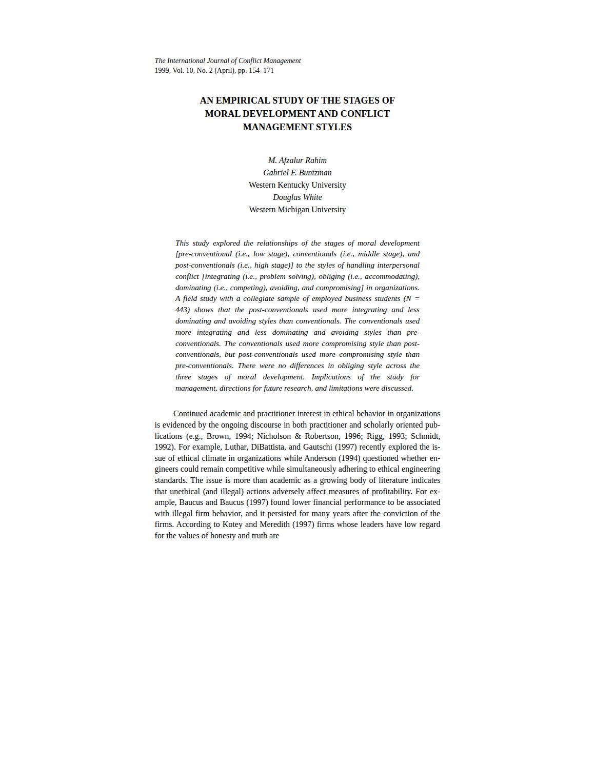The International Journal of Conflict Management
1999, Vol. 10, No. 2 (April), pp. 154–171
An Empirical Study of the Stages of
Moral Development and Conflict
Management Styles
M. Afzalur Rahim
Gabriel F. Buntzman
Western Kentucky University
Douglas White
Western Michigan University
This study explored the relationships of the stages of moral development [pre-conventional (i.e., low stage), conventionals (i.e., middle stage), and post-conventionals (i.e., high stage)] to the styles of handling interpersonal conflict [integrating (i.e., problem solving), obliging (i.e., accommodating), dominating (i.e., competing), avoiding, and compromising] in organizations. A field study with a collegiate sample of employed business students (N = 443) shows that the post-conventionals used more integrating and less dominating and avoiding styles than conventionals. The conventionals used more integrating and less dominating and avoiding styles than pre-conventionals. The conventionals used more compromising style than post-conventionals, but post-conventionals used more compromising style than pre-conventionals. There were no differences in obliging style across the three stages of moral development. Implications of the study for management, directions for future research, and limitations were discussed.
Continued academic and practitioner interest in ethical behavior in organizations is evidenced by the ongoing discourse in both practitioner and scholarly oriented publications (e.g., Brown, 1994; Nicholson & Robertson, 1996; Rigg, 1993; Schmidt, 1992). For example, Luthar, DiBattista, and Gautschi (1997) recently explored the issue of ethical climate in organizations while Anderson (1994) questioned whether engineers could remain competitive while simultaneously adhering to ethical engineering standards. The issue is more than academic as a growing body of literature indicates that unethical (and illegal) actions adversely affect measures of profitability. For example, Baucus and Baucus (1997) found lower financial performance to be associated with illegal firm behavior, and it persisted for many years after the conviction of the firms. According to Kotey and Meredith (1997) firms whose leaders have low regard for the values of honesty and truth are